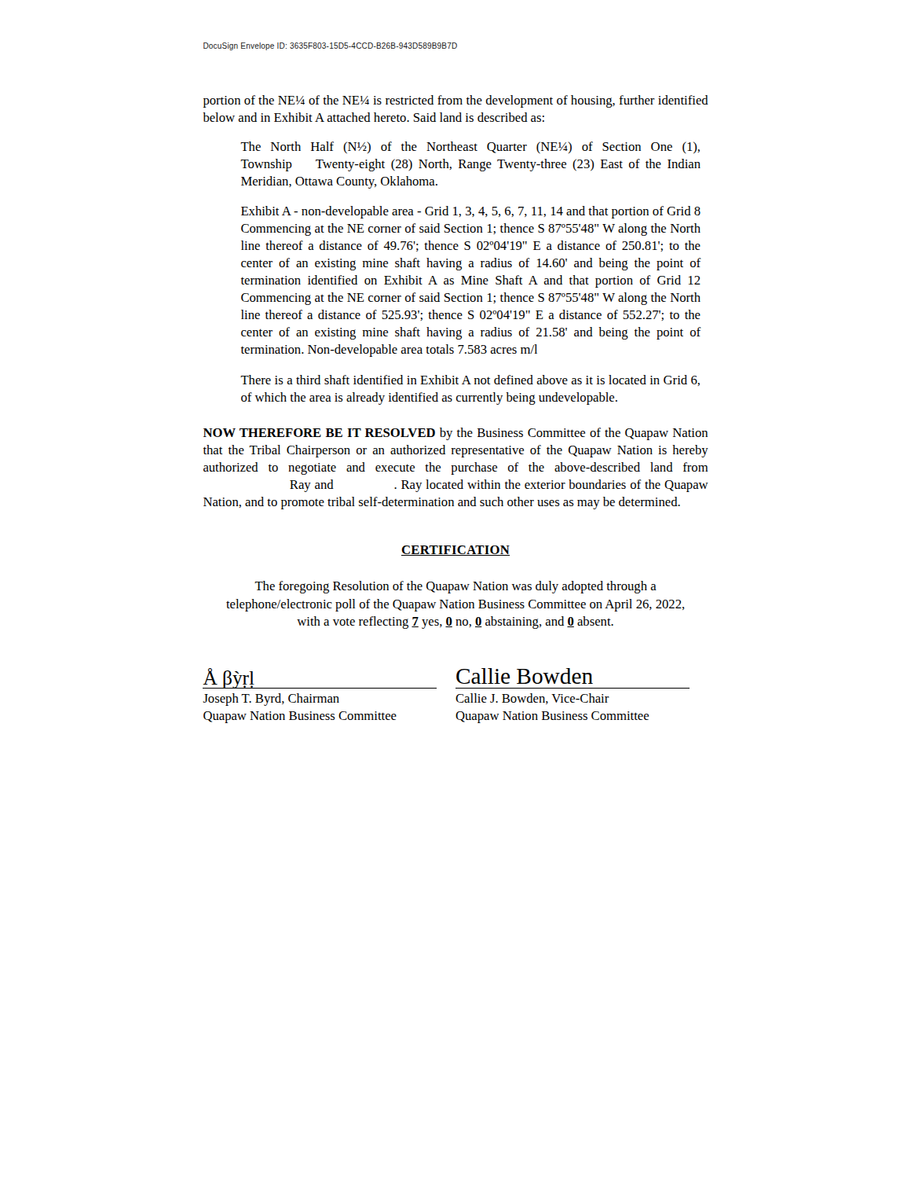DocuSign Envelope ID: 3635F803-15D5-4CCD-B26B-943D589B9B7D
portion of the NE¼ of the NE¼ is restricted from the development of housing, further identified below and in Exhibit A attached hereto. Said land is described as:
The North Half (N½) of the Northeast Quarter (NE¼) of Section One (1), Township Twenty-eight (28) North, Range Twenty-three (23) East of the Indian Meridian, Ottawa County, Oklahoma.
Exhibit A - non-developable area - Grid 1, 3, 4, 5, 6, 7, 11, 14 and that portion of Grid 8 Commencing at the NE corner of said Section 1; thence S 87º55'48" W along the North line thereof a distance of 49.76'; thence S 02º04'19" E a distance of 250.81'; to the center of an existing mine shaft having a radius of 14.60' and being the point of termination identified on Exhibit A as Mine Shaft A and that portion of Grid 12 Commencing at the NE corner of said Section 1; thence S 87º55'48" W along the North line thereof a distance of 525.93'; thence S 02º04'19" E a distance of 552.27'; to the center of an existing mine shaft having a radius of 21.58' and being the point of termination. Non-developable area totals 7.583 acres m/l
There is a third shaft identified in Exhibit A not defined above as it is located in Grid 6, of which the area is already identified as currently being undevelopable.
NOW THEREFORE BE IT RESOLVED by the Business Committee of the Quapaw Nation that the Tribal Chairperson or an authorized representative of the Quapaw Nation is hereby authorized to negotiate and execute the purchase of the above-described land from Ray and . Ray located within the exterior boundaries of the Quapaw Nation, and to promote tribal self-determination and such other uses as may be determined.
CERTIFICATION
The foregoing Resolution of the Quapaw Nation was duly adopted through a telephone/electronic poll of the Quapaw Nation Business Committee on April 26, 2022, with a vote reflecting 7 yes, 0 no, 0 abstaining, and 0 absent.
| Å βỳṛḷ Joseph T. Byrd, Chairman Quapaw Nation Business Committee | Callie Bowden Callie J. Bowden, Vice-Chair Quapaw Nation Business Committee |